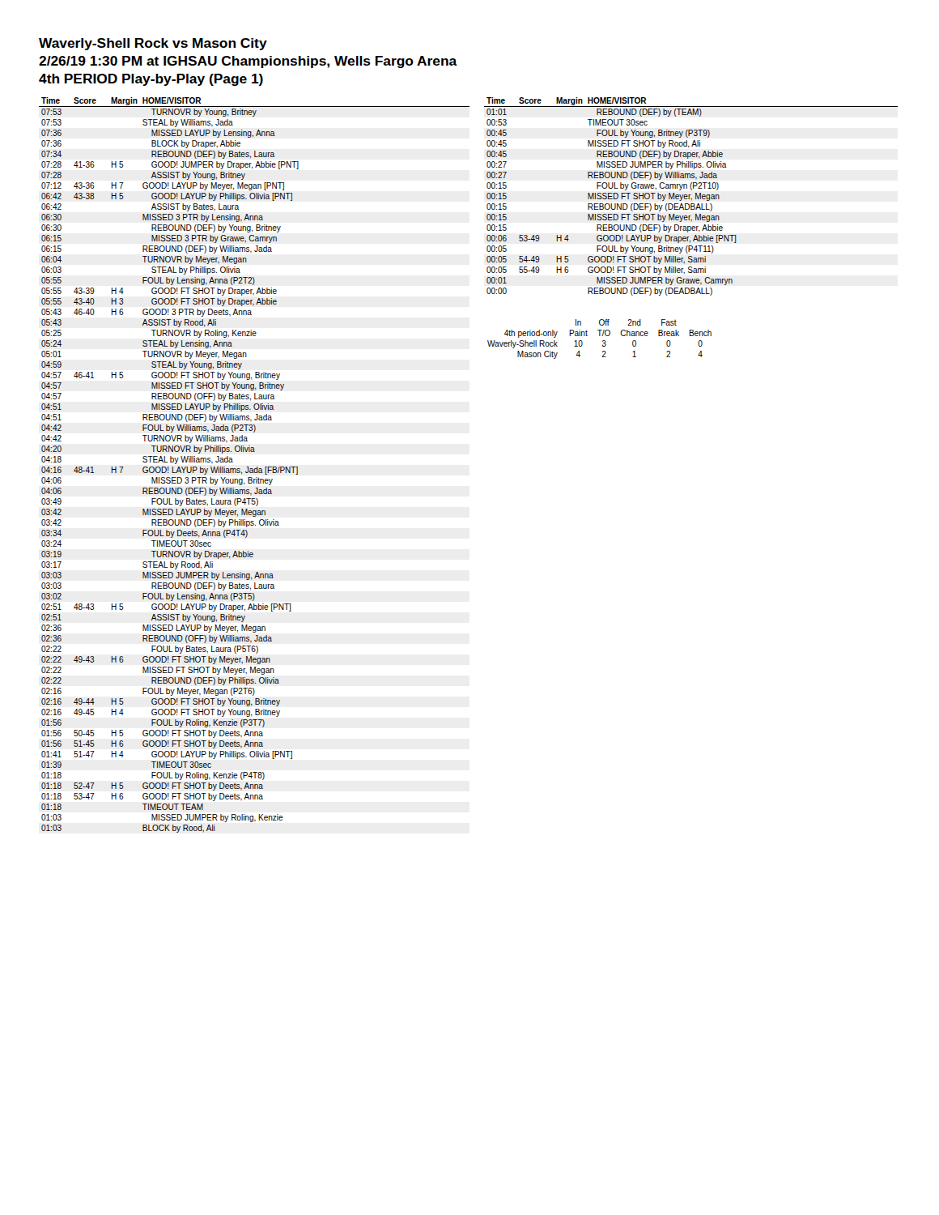Waverly-Shell Rock vs Mason City 2/26/19 1:30 PM at IGHSAU Championships, Wells Fargo Arena 4th PERIOD Play-by-Play (Page 1)
| Time | Score | Margin | HOME/VISITOR |
| --- | --- | --- | --- |
| 07:53 | | | TURNOVR by Young, Britney |
| 07:53 | | | STEAL by Williams, Jada |
| 07:36 | | | MISSED LAYUP by Lensing, Anna |
| 07:36 | | | BLOCK by Draper, Abbie |
| 07:34 | | | REBOUND (DEF) by Bates, Laura |
| 07:28 | 41-36 | H 5 | GOOD! JUMPER by Draper, Abbie [PNT] |
| 07:28 | | | ASSIST by Young, Britney |
| 07:12 | 43-36 | H 7 | GOOD! LAYUP by Meyer, Megan [PNT] |
| 06:42 | 43-38 | H 5 | GOOD! LAYUP by Phillips. Olivia [PNT] |
| 06:42 | | | ASSIST by Bates, Laura |
| 06:30 | | | MISSED 3 PTR by Lensing, Anna |
| 06:30 | | | REBOUND (DEF) by Young, Britney |
| 06:15 | | | MISSED 3 PTR by Grawe, Camryn |
| 06:15 | | | REBOUND (DEF) by Williams, Jada |
| 06:04 | | | TURNOVR by Meyer, Megan |
| 06:03 | | | STEAL by Phillips. Olivia |
| 05:55 | | | FOUL by Lensing, Anna (P2T2) |
| 05:55 | 43-39 | H 4 | GOOD! FT SHOT by Draper, Abbie |
| 05:55 | 43-40 | H 3 | GOOD! FT SHOT by Draper, Abbie |
| 05:43 | 46-40 | H 6 | GOOD! 3 PTR by Deets, Anna |
| 05:43 | | | ASSIST by Rood, Ali |
| 05:25 | | | TURNOVR by Roling, Kenzie |
| 05:24 | | | STEAL by Lensing, Anna |
| 05:01 | | | TURNOVR by Meyer, Megan |
| 04:59 | | | STEAL by Young, Britney |
| 04:57 | 46-41 | H 5 | GOOD! FT SHOT by Young, Britney |
| 04:57 | | | MISSED FT SHOT by Young, Britney |
| 04:57 | | | REBOUND (OFF) by Bates, Laura |
| 04:51 | | | MISSED LAYUP by Phillips. Olivia |
| 04:51 | | | REBOUND (DEF) by Williams, Jada |
| 04:42 | | | FOUL by Williams, Jada (P2T3) |
| 04:42 | | | TURNOVR by Williams, Jada |
| 04:20 | | | TURNOVR by Phillips. Olivia |
| 04:18 | | | STEAL by Williams, Jada |
| 04:16 | 48-41 | H 7 | GOOD! LAYUP by Williams, Jada [FB/PNT] |
| 04:06 | | | MISSED 3 PTR by Young, Britney |
| 04:06 | | | REBOUND (DEF) by Williams, Jada |
| 03:49 | | | FOUL by Bates, Laura (P4T5) |
| 03:42 | | | MISSED LAYUP by Meyer, Megan |
| 03:42 | | | REBOUND (DEF) by Phillips. Olivia |
| 03:34 | | | FOUL by Deets, Anna (P4T4) |
| 03:24 | | | TIMEOUT 30sec |
| 03:19 | | | TURNOVR by Draper, Abbie |
| 03:17 | | | STEAL by Rood, Ali |
| 03:03 | | | MISSED JUMPER by Lensing, Anna |
| 03:03 | | | REBOUND (DEF) by Bates, Laura |
| 03:02 | | | FOUL by Lensing, Anna (P3T5) |
| 02:51 | 48-43 | H 5 | GOOD! LAYUP by Draper, Abbie [PNT] |
| 02:51 | | | ASSIST by Young, Britney |
| 02:36 | | | MISSED LAYUP by Meyer, Megan |
| 02:36 | | | REBOUND (OFF) by Williams, Jada |
| 02:22 | | | FOUL by Bates, Laura (P5T6) |
| 02:22 | 49-43 | H 6 | GOOD! FT SHOT by Meyer, Megan |
| 02:22 | | | MISSED FT SHOT by Meyer, Megan |
| 02:22 | | | REBOUND (DEF) by Phillips. Olivia |
| 02:16 | | | FOUL by Meyer, Megan (P2T6) |
| 02:16 | 49-44 | H 5 | GOOD! FT SHOT by Young, Britney |
| 02:16 | 49-45 | H 4 | GOOD! FT SHOT by Young, Britney |
| 01:56 | | | FOUL by Roling, Kenzie (P3T7) |
| 01:56 | 50-45 | H 5 | GOOD! FT SHOT by Deets, Anna |
| 01:56 | 51-45 | H 6 | GOOD! FT SHOT by Deets, Anna |
| 01:41 | 51-47 | H 4 | GOOD! LAYUP by Phillips. Olivia [PNT] |
| 01:39 | | | TIMEOUT 30sec |
| 01:18 | | | FOUL by Roling, Kenzie (P4T8) |
| 01:18 | 52-47 | H 5 | GOOD! FT SHOT by Deets, Anna |
| 01:18 | 53-47 | H 6 | GOOD! FT SHOT by Deets, Anna |
| 01:18 | | | TIMEOUT TEAM |
| 01:03 | | | MISSED JUMPER by Roling, Kenzie |
| 01:03 | | | BLOCK by Rood, Ali |
| Time | Score | Margin | HOME/VISITOR |
| --- | --- | --- | --- |
| 01:01 | | | REBOUND (DEF) by (TEAM) |
| 00:53 | | | TIMEOUT 30sec |
| 00:45 | | | FOUL by Young, Britney (P3T9) |
| 00:45 | | | MISSED FT SHOT by Rood, Ali |
| 00:45 | | | REBOUND (DEF) by Draper, Abbie |
| 00:27 | | | MISSED JUMPER by Phillips. Olivia |
| 00:27 | | | REBOUND (DEF) by Williams, Jada |
| 00:15 | | | FOUL by Grawe, Camryn (P2T10) |
| 00:15 | | | MISSED FT SHOT by Meyer, Megan |
| 00:15 | | | REBOUND (DEF) by (DEADBALL) |
| 00:15 | | | MISSED FT SHOT by Meyer, Megan |
| 00:15 | | | REBOUND (DEF) by Draper, Abbie |
| 00:06 | 53-49 | H 4 | GOOD! LAYUP by Draper, Abbie [PNT] |
| 00:05 | | | FOUL by Young, Britney (P4T11) |
| 00:05 | 54-49 | H 5 | GOOD! FT SHOT by Miller, Sami |
| 00:05 | 55-49 | H 6 | GOOD! FT SHOT by Miller, Sami |
| 00:01 | | | MISSED JUMPER by Grawe, Camryn |
| 00:00 | | | REBOUND (DEF) by (DEADBALL) |
| | In | Off | 2nd | Fast | |
| --- | --- | --- | --- | --- | --- |
| 4th period-only | Paint | T/O | Chance | Break | Bench |
| Waverly-Shell Rock | 10 | 3 | 0 | 0 | 0 |
| Mason City | 4 | 2 | 1 | 2 | 4 |